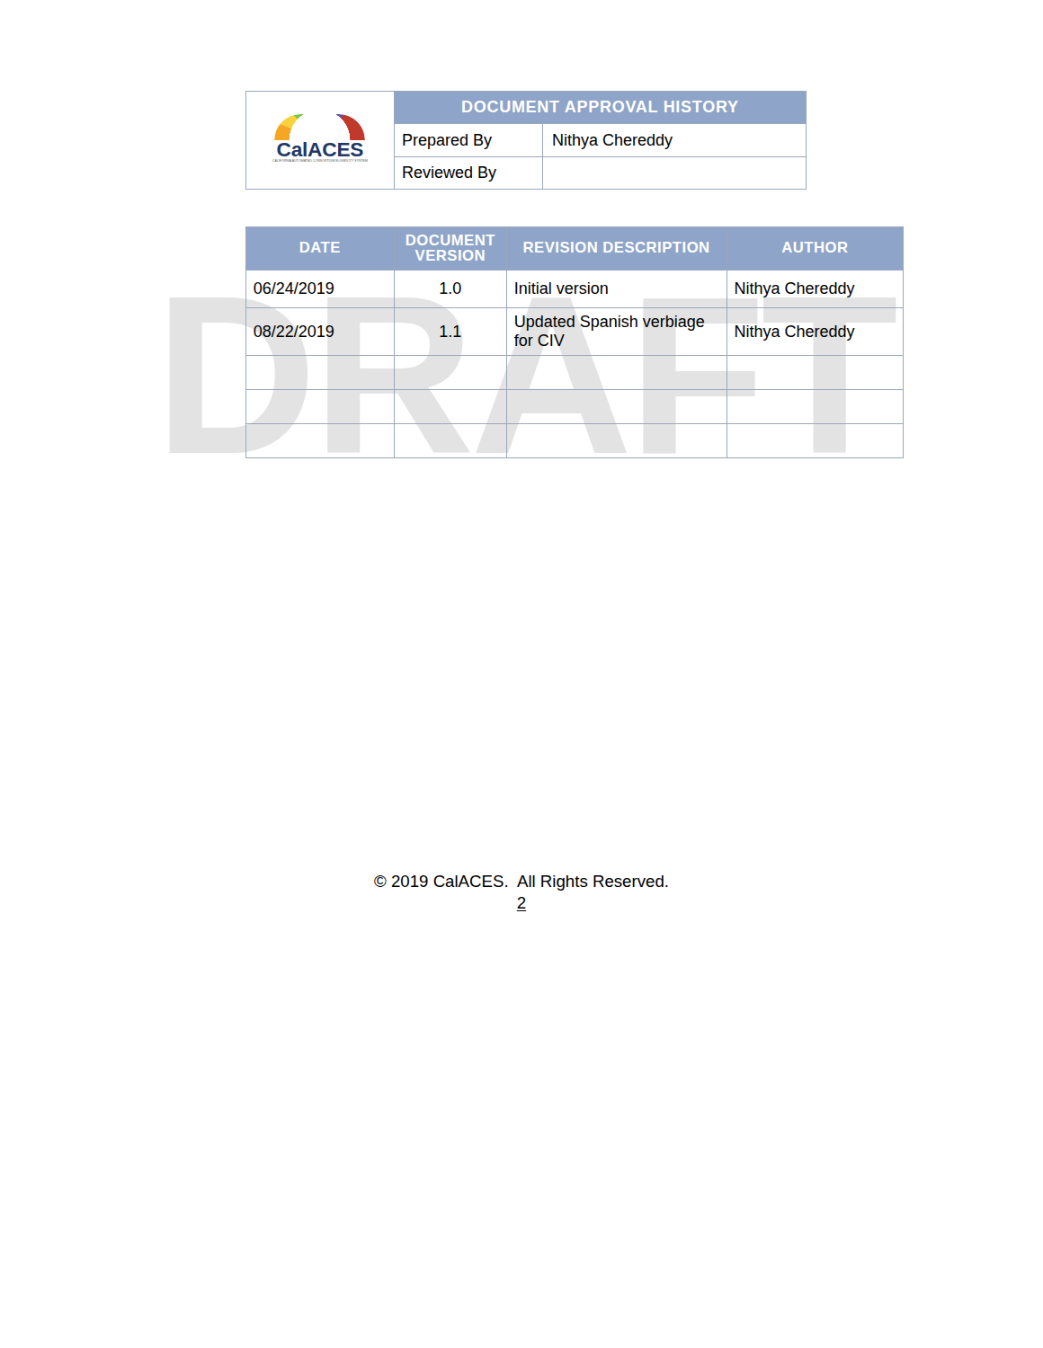DRAFT
| Cal ACES CALIFORNIA AUTOMATED CONSORTIUM ELIGIBILITY SYSTEM | DOCUMENT APPROVAL HISTORY |
| Prepared By | Nithya Chereddy |
| Reviewed By | |
| DATE | DOCUMENT VERSION | REVISION DESCRIPTION | AUTHOR |
| --- | --- | --- | --- |
| 06/24/2019 | 1.0 | Initial version | Nithya Chereddy |
| 08/22/2019 | 1.1 | Updated Spanish verbiage for CIV | Nithya Chereddy |
© 2019 CalACES. All Rights Reserved.
2